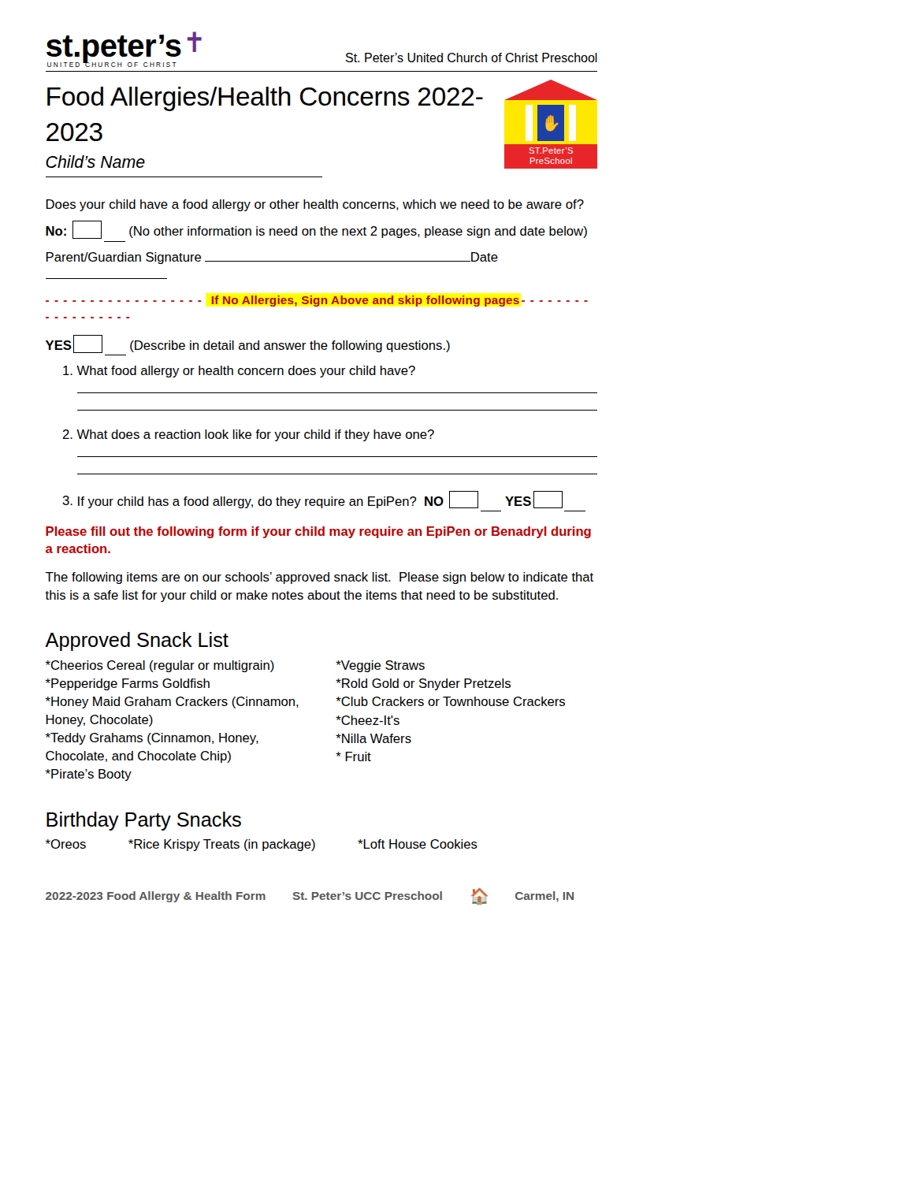st.peter’s✝ United Church of Christ
St. Peter’s United Church of Christ Preschool
Food Allergies/Health Concerns 2022-2023
Child’s Name
✋
ST.Peter’S
PreSchool
Does your child have a food allergy or other health concerns, which we need to be aware of?
No: (No other information is need on the next 2 pages, please sign and date below)
Parent/Guardian Signature Date
- - - - - - - - - - - - - - - - - - If No Allergies, Sign Above and skip following pages- - - - - - - - - - - - - - - - - -
YES (Describe in detail and answer the following questions.)
What food allergy or health concern does your child have?
What does a reaction look like for your child if they have one?
If your child has a food allergy, do they require an EpiPen? NO YES
Please fill out the following form if your child may require an EpiPen or Benadryl during a reaction.
The following items are on our schools’ approved snack list. Please sign below to indicate that this is a safe list for your child or make notes about the items that need to be substituted.
Approved Snack List
*Cheerios Cereal (regular or multigrain)
*Pepperidge Farms Goldfish
*Honey Maid Graham Crackers (Cinnamon, Honey, Chocolate)
*Teddy Grahams (Cinnamon, Honey, Chocolate, and Chocolate Chip)
*Pirate’s Booty
*Veggie Straws
*Rold Gold or Snyder Pretzels
*Club Crackers or Townhouse Crackers
*Cheez-It's
*Nilla Wafers
* Fruit
Birthday Party Snacks
*Oreos *Rice Krispy Treats (in package) *Loft House Cookies
2022-2023 Food Allergy & Health Form St. Peter’s UCC Preschool 🏠 Carmel, IN